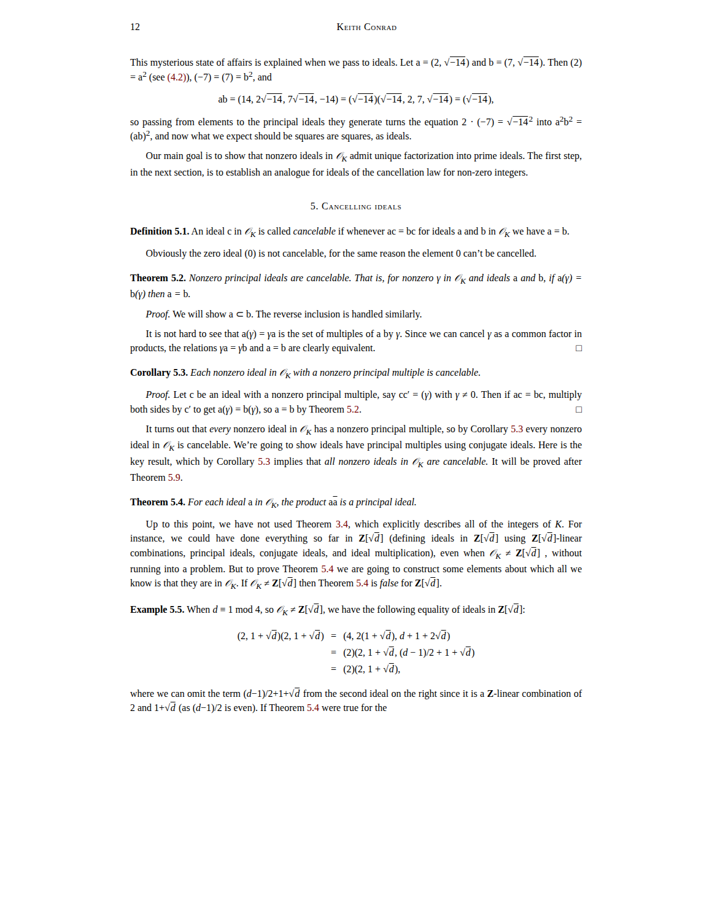12 Keith Conrad
This mysterious state of affairs is explained when we pass to ideals. Let a = (2, √−14) and b = (7, √−14). Then (2) = a2 (see (4.2)), (−7) = (7) = b2, and
ab = (14, 2√−14, 7√−14, −14) = (√−14)(√−14, 2, 7, √−14) = (√−14),
so passing from elements to the principal ideals they generate turns the equation 2 · (−7) = √−142 into a2b2 = (ab)2, and now what we expect should be squares are squares, as ideals.
Our main goal is to show that nonzero ideals in 𝒪K admit unique factorization into prime ideals. The first step, in the next section, is to establish an analogue for ideals of the cancellation law for non-zero integers.
5. Cancelling ideals
Definition 5.1. An ideal c in 𝒪K is called cancelable if whenever ac = bc for ideals a and b in 𝒪K we have a = b.
Obviously the zero ideal (0) is not cancelable, for the same reason the element 0 can’t be cancelled.
Theorem 5.2. Nonzero principal ideals are cancelable. That is, for nonzero γ in 𝒪K and ideals a and b, if a(γ) = b(γ) then a = b.
Proof. We will show a ⊂ b. The reverse inclusion is handled similarly.
It is not hard to see that a(γ) = γa is the set of multiples of a by γ. Since we can cancel γ as a common factor in products, the relations γa = γb and a = b are clearly equivalent. □
Corollary 5.3. Each nonzero ideal in 𝒪K with a nonzero principal multiple is cancelable.
Proof. Let c be an ideal with a nonzero principal multiple, say cc′ = (γ) with γ ≠ 0. Then if ac = bc, multiply both sides by c′ to get a(γ) = b(γ), so a = b by Theorem 5.2. □
It turns out that every nonzero ideal in 𝒪K has a nonzero principal multiple, so by Corollary 5.3 every nonzero ideal in 𝒪K is cancelable. We’re going to show ideals have principal multiples using conjugate ideals. Here is the key result, which by Corollary 5.3 implies that all nonzero ideals in 𝒪K are cancelable. It will be proved after Theorem 5.9.
Theorem 5.4. For each ideal a in 𝒪K, the product aa is a principal ideal.
Up to this point, we have not used Theorem 3.4, which explicitly describes all of the integers of K. For instance, we could have done everything so far in Z[√d] (defining ideals in Z[√d] using Z[√d]-linear combinations, principal ideals, conjugate ideals, and ideal multiplication), even when 𝒪K ≠ Z[√d] , without running into a problem. But to prove Theorem 5.4 we are going to construct some elements about which all we know is that they are in 𝒪K. If 𝒪K ≠ Z[√d] then Theorem 5.4 is false for Z[√d].
Example 5.5. When d ≡ 1 mod 4, so 𝒪K ≠ Z[√d], we have the following equality of ideals in Z[√d]:
| (2, 1 + √ d )(2, 1 + √ d ) | = | (4, 2(1 + √ d ), d + 1 + 2 √ d ) |
| | = | (2)(2, 1 + √ d , ( d − 1)/2 + 1 + √ d ) |
| | = | (2)(2, 1 + √ d ), |
where we can omit the term (d−1)/2+1+√d from the second ideal on the right since it is a Z-linear combination of 2 and 1+√d (as (d−1)/2 is even). If Theorem 5.4 were true for the